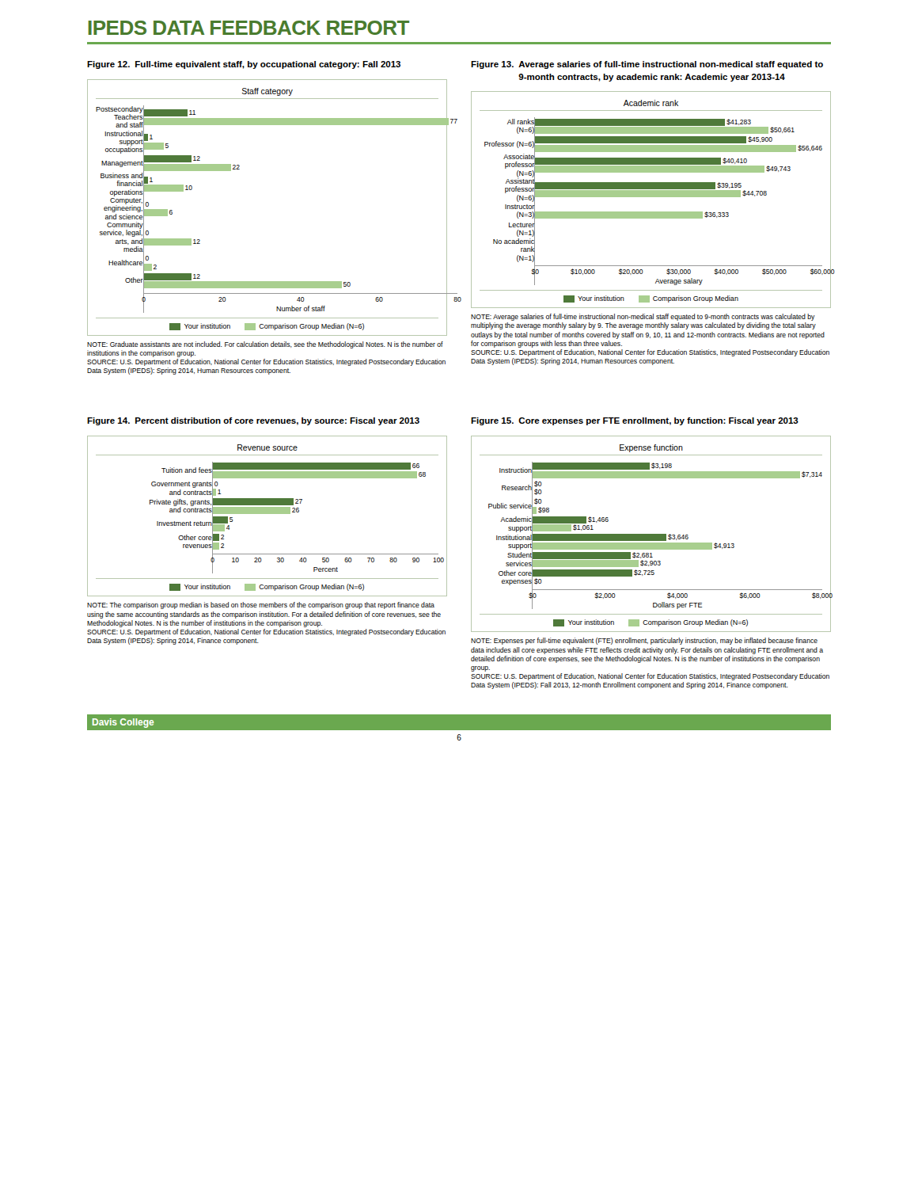IPEDS DATA FEEDBACK REPORT
Figure 12. Full-time equivalent staff, by occupational category: Fall 2013
Staff category
| Postsecondary Teachers and staff | 11 77 |
| Instructional support occupations | 1 5 |
| Management | 12 22 |
| Business and financial operations | 1 10 |
| Computer, engineering, and science | 0 6 |
| Community service, legal, arts, and media | 0 12 |
| Healthcare | 0 2 |
| Other | 12 50 |
| | 0 20 40 60 80 Number of staff |
Your institution Comparison Group Median (N=6)
NOTE: Graduate assistants are not included. For calculation details, see the Methodological Notes. N is the number of institutions in the comparison group.
SOURCE: U.S. Department of Education, National Center for Education Statistics, Integrated Postsecondary Education Data System (IPEDS): Spring 2014, Human Resources component.
Figure 13. Average salaries of full-time instructional non-medical staff equated to 9-month contracts, by academic rank: Academic year 2013-14
Academic rank
| All ranks (N=6) | $41,283 $50,661 |
| Professor (N=6) | $45,900 $56,646 |
| Associate professor (N=6) | $40,410 $49,743 |
| Assistant professor (N=6) | $39,195 $44,708 |
| Instructor (N=3) | $36,333 |
| Lecturer (N=1) | |
| No academic rank (N=1) | |
| | $0 $10,000 $20,000 $30,000 $40,000 $50,000 $60,000 Average salary |
Your institution Comparison Group Median
NOTE: Average salaries of full-time instructional non-medical staff equated to 9-month contracts was calculated by multiplying the average monthly salary by 9. The average monthly salary was calculated by dividing the total salary outlays by the total number of months covered by staff on 9, 10, 11 and 12-month contracts. Medians are not reported for comparison groups with less than three values.
SOURCE: U.S. Department of Education, National Center for Education Statistics, Integrated Postsecondary Education Data System (IPEDS): Spring 2014, Human Resources component.
Figure 14. Percent distribution of core revenues, by source: Fiscal year 2013
Revenue source
| Tuition and fees | 66 68 |
| Government grants and contracts | 0 1 |
| Private gifts, grants, and contracts | 27 26 |
| Investment return | 5 4 |
| Other core revenues | 2 2 |
| | 0 10 20 30 40 50 60 70 80 90 100 Percent |
Your institution Comparison Group Median (N=6)
NOTE: The comparison group median is based on those members of the comparison group that report finance data using the same accounting standards as the comparison institution. For a detailed definition of core revenues, see the Methodological Notes. N is the number of institutions in the comparison group.
SOURCE: U.S. Department of Education, National Center for Education Statistics, Integrated Postsecondary Education Data System (IPEDS): Spring 2014, Finance component.
Figure 15. Core expenses per FTE enrollment, by function: Fiscal year 2013
Expense function
| Instruction | $3,198 $7,314 |
| Research | $0 $0 |
| Public service | $0 $98 |
| Academic support | $1,466 $1,061 |
| Institutional support | $3,646 $4,913 |
| Student services | $2,681 $2,903 |
| Other core expenses | $2,725 $0 |
| | $0 $2,000 $4,000 $6,000 $8,000 Dollars per FTE |
Your institution Comparison Group Median (N=6)
NOTE: Expenses per full-time equivalent (FTE) enrollment, particularly instruction, may be inflated because finance data includes all core expenses while FTE reflects credit activity only. For details on calculating FTE enrollment and a detailed definition of core expenses, see the Methodological Notes. N is the number of institutions in the comparison group.
SOURCE: U.S. Department of Education, National Center for Education Statistics, Integrated Postsecondary Education Data System (IPEDS): Fall 2013, 12-month Enrollment component and Spring 2014, Finance component.
Davis College
6